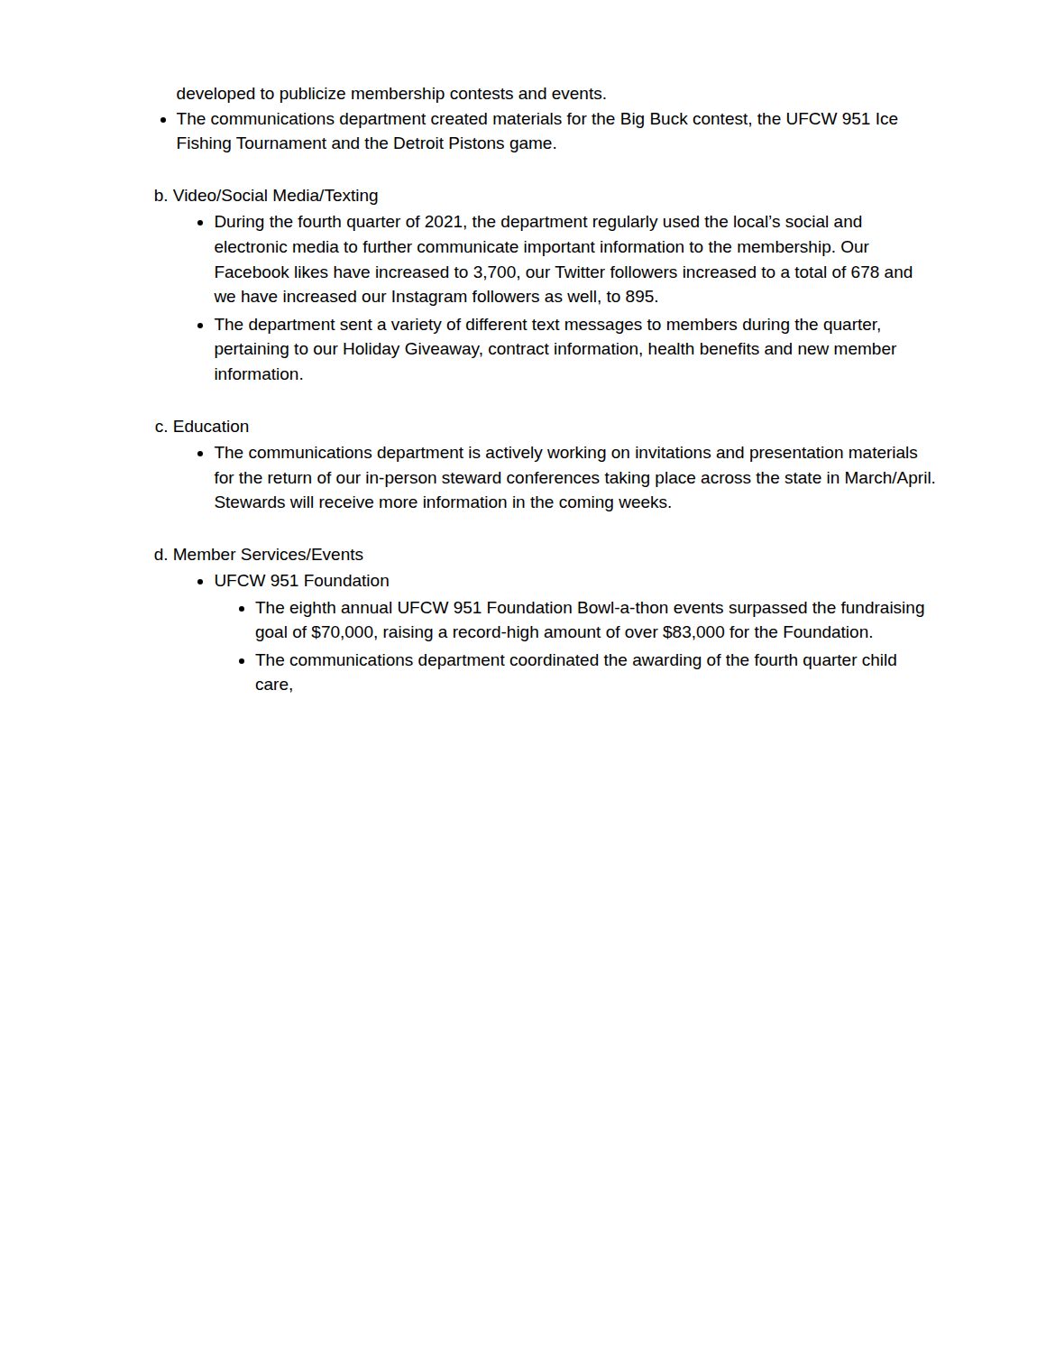developed to publicize membership contests and events.
The communications department created materials for the Big Buck contest, the UFCW 951 Ice Fishing Tournament and the Detroit Pistons game.
Video/Social Media/Texting
During the fourth quarter of 2021, the department regularly used the local’s social and electronic media to further communicate important information to the membership. Our Facebook likes have increased to 3,700, our Twitter followers increased to a total of 678 and we have increased our Instagram followers as well, to 895.
The department sent a variety of different text messages to members during the quarter, pertaining to our Holiday Giveaway, contract information, health benefits and new member information.
Education
The communications department is actively working on invitations and presentation materials for the return of our in-person steward conferences taking place across the state in March/April. Stewards will receive more information in the coming weeks.
Member Services/Events
UFCW 951 Foundation
The eighth annual UFCW 951 Foundation Bowl-a-thon events surpassed the fundraising goal of $70,000, raising a record-high amount of over $83,000 for the Foundation.
The communications department coordinated the awarding of the fourth quarter child care,